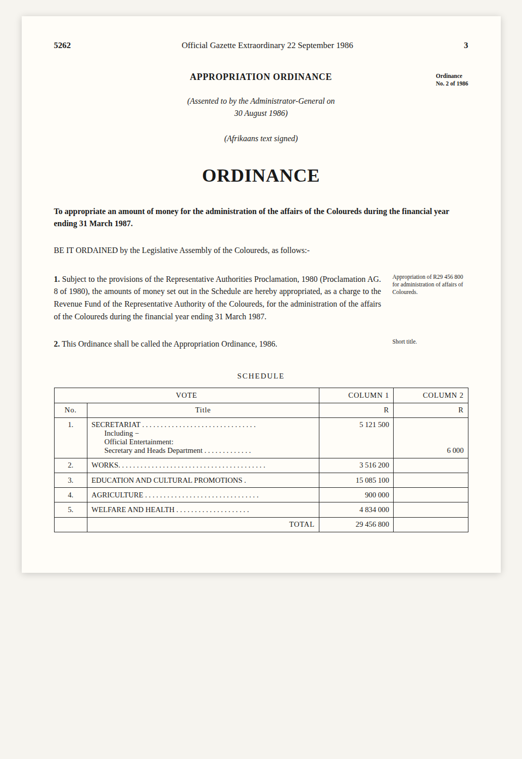5262 Official Gazette Extraordinary 22 September 1986 3
APPROPRIATION ORDINANCE
Ordinance
No. 2 of 1986
(Assented to by the Administrator-General on
30 August 1986)
(Afrikaans text signed)
ORDINANCE
To appropriate an amount of money for the administration of the affairs of the Coloureds during the financial year ending 31 March 1987.
BE IT ORDAINED by the Legislative Assembly of the Coloureds, as follows:-
1. Subject to the provisions of the Representative Authorities Proclamation, 1980 (Proclamation AG. 8 of 1980), the amounts of money set out in the Schedule are hereby appropriated, as a charge to the Revenue Fund of the Representative Authority of the Coloureds, for the administration of the affairs of the Coloureds during the financial year ending 31 March 1987.
Appropriation of R29 456 800 for administration of affairs of Coloureds.
2. This Ordinance shall be called the Appropriation Ordinance, 1986.
Short title.
SCHEDULE
| VOTE | COLUMN 1 | COLUMN 2 |
| --- | --- | --- |
| No. | Title | R | R |
| 1. | SECRETARIAT . . . . . . . . . . . . . . . . . . . . . . . . . . . . . . . Including − Official Entertainment: Secretary and Heads Department . . . . . . . . . . . . . | 5 121 500 | 6 000 |
| 2. | WORKS . . . . . . . . . . . . . . . . . . . . . . . . . . . . . . . . . . . . . . . . | 3 516 200 | |
| 3. | EDUCATION AND CULTURAL PROMOTIONS . | 15 085 100 | |
| 4. | AGRICULTURE . . . . . . . . . . . . . . . . . . . . . . . . . . . . . . . | 900 000 | |
| 5. | WELFARE AND HEALTH . . . . . . . . . . . . . . . . . . . . | 4 834 000 | |
| | TOTAL | 29 456 800 | |